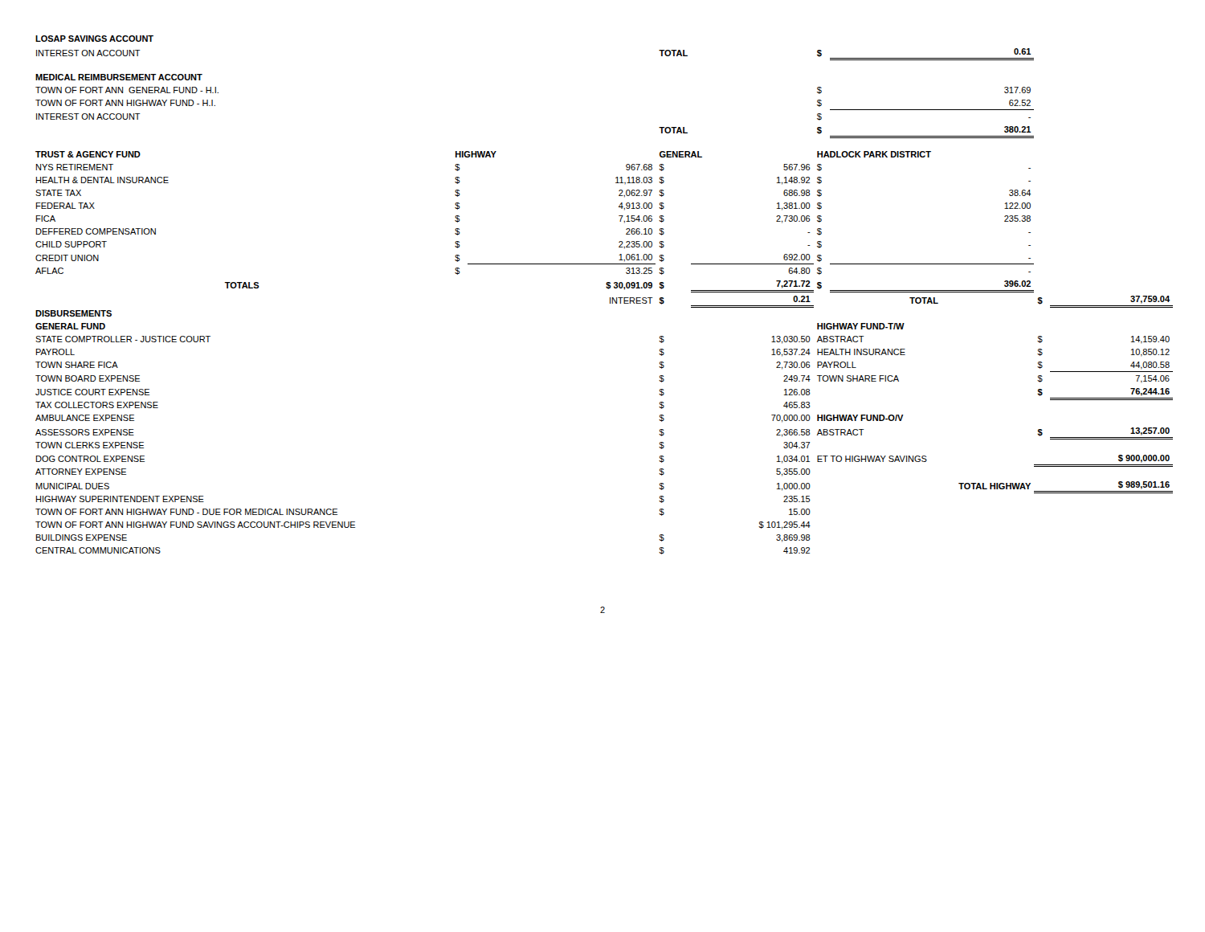| LOSAP SAVINGS ACCOUNT | | | | | | |
| INTEREST ON ACCOUNT | TOTAL | | $ | 0.61 | | |
| MEDICAL REIMBURSEMENT ACCOUNT | | | | | | |
| TOWN OF FORT ANN GENERAL FUND - H.I. | | | $ | 317.69 | | |
| TOWN OF FORT ANN HIGHWAY FUND - H.I. | | | $ | 62.52 | | |
| INTEREST ON ACCOUNT | | | $ | - | | |
| | TOTAL | | $ | 380.21 | | |
| TRUST & AGENCY FUND | HIGHWAY | GENERAL | HADLOCK PARK DISTRICT | | |
| NYS RETIREMENT | $ | 967.68 | $ | 567.96 | $ | - | | |
| HEALTH & DENTAL INSURANCE | $ | 11,118.03 | $ | 1,148.92 | $ | - | | |
| STATE TAX | $ | 2,062.97 | $ | 686.98 | $ | 38.64 | | |
| FEDERAL TAX | $ | 4,913.00 | $ | 1,381.00 | $ | 122.00 | | |
| FICA | $ | 7,154.06 | $ | 2,730.06 | $ | 235.38 | | |
| DEFFERED COMPENSATION | $ | 266.10 | $ | - | $ | - | | |
| CHILD SUPPORT | $ | 2,235.00 | $ | - | $ | - | | |
| CREDIT UNION | $ | 1,061.00 | $ | 692.00 | $ | - | | |
| AFLAC | $ | 313.25 | $ | 64.80 | $ | - | | |
| TOTALS | $ 30,091.09 | $ | 7,271.72 | $ | 396.02 | | |
| | INTEREST | $ | 0.21 | TOTAL | $ | 37,759.04 |
| DISBURSEMENTS | |
| GENERAL FUND | | HIGHWAY FUND-T/W | | |
| STATE COMPTROLLER - JUSTICE COURT | $ | 13,030.50 | ABSTRACT | $ | 14,159.40 |
| PAYROLL | $ | 16,537.24 | HEALTH INSURANCE | $ | 10,850.12 |
| TOWN SHARE FICA | $ | 2,730.06 | PAYROLL | $ | 44,080.58 |
| TOWN BOARD EXPENSE | $ | 249.74 | TOWN SHARE FICA | $ | 7,154.06 |
| JUSTICE COURT EXPENSE | $ | 126.08 | | $ | 76,244.16 |
| TAX COLLECTORS EXPENSE | $ | 465.83 | |
| AMBULANCE EXPENSE | $ | 70,000.00 | HIGHWAY FUND-O/V | | |
| ASSESSORS EXPENSE | $ | 2,366.58 | ABSTRACT | $ | 13,257.00 |
| TOWN CLERKS EXPENSE | $ | 304.37 | |
| DOG CONTROL EXPENSE | $ | 1,034.01 | ET TO HIGHWAY SAVINGS | $ 900,000.00 |
| ATTORNEY EXPENSE | $ | 5,355.00 | |
| MUNICIPAL DUES | $ | 1,000.00 | TOTAL HIGHWAY | $ 989,501.16 |
| HIGHWAY SUPERINTENDENT EXPENSE | $ | 235.15 | |
| TOWN OF FORT ANN HIGHWAY FUND - DUE FOR MEDICAL INSURANCE | $ | 15.00 | |
| TOWN OF FORT ANN HIGHWAY FUND SAVINGS ACCOUNT-CHIPS REVENUE | $ 101,295.44 | |
| BUILDINGS EXPENSE | $ | 3,869.98 | |
| CENTRAL COMMUNICATIONS | $ | 419.92 | |
2